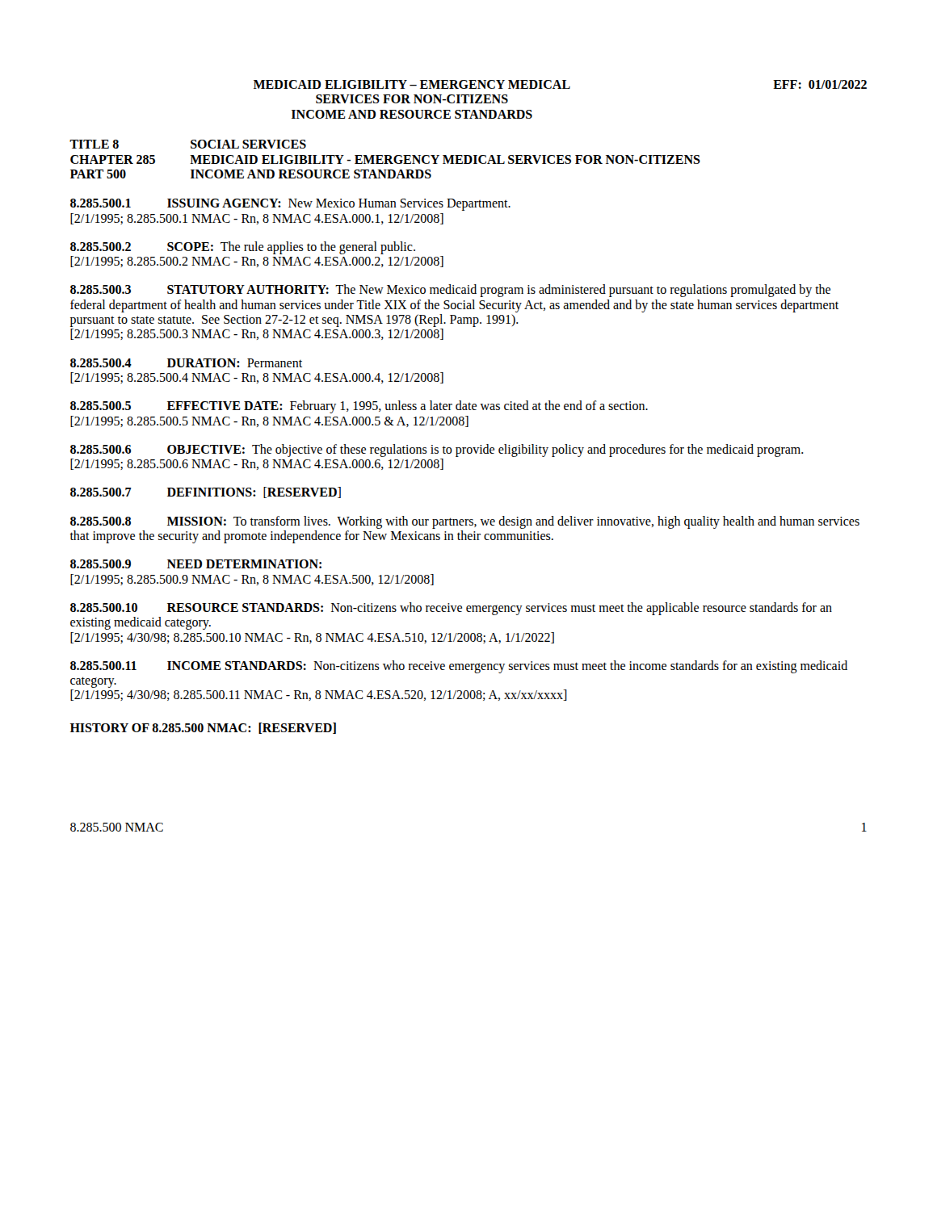MEDICAID ELIGIBILITY – EMERGENCY MEDICAL
SERVICES FOR NON-CITIZENS
INCOME AND RESOURCE STANDARDS
EFF: 01/01/2022
TITLE 8 SOCIAL SERVICES
CHAPTER 285 MEDICAID ELIGIBILITY - EMERGENCY MEDICAL SERVICES FOR NON-CITIZENS
PART 500 INCOME AND RESOURCE STANDARDS
8.285.500.1 ISSUING AGENCY: New Mexico Human Services Department.
[2/1/1995; 8.285.500.1 NMAC - Rn, 8 NMAC 4.ESA.000.1, 12/1/2008]
8.285.500.2 SCOPE: The rule applies to the general public.
[2/1/1995; 8.285.500.2 NMAC - Rn, 8 NMAC 4.ESA.000.2, 12/1/2008]
8.285.500.3 STATUTORY AUTHORITY: The New Mexico medicaid program is administered pursuant to regulations promulgated by the federal department of health and human services under Title XIX of the Social Security Act, as amended and by the state human services department pursuant to state statute. See Section 27-2-12 et seq. NMSA 1978 (Repl. Pamp. 1991).
[2/1/1995; 8.285.500.3 NMAC - Rn, 8 NMAC 4.ESA.000.3, 12/1/2008]
8.285.500.4 DURATION: Permanent
[2/1/1995; 8.285.500.4 NMAC - Rn, 8 NMAC 4.ESA.000.4, 12/1/2008]
8.285.500.5 EFFECTIVE DATE: February 1, 1995, unless a later date was cited at the end of a section.
[2/1/1995; 8.285.500.5 NMAC - Rn, 8 NMAC 4.ESA.000.5 & A, 12/1/2008]
8.285.500.6 OBJECTIVE: The objective of these regulations is to provide eligibility policy and procedures for the medicaid program.
[2/1/1995; 8.285.500.6 NMAC - Rn, 8 NMAC 4.ESA.000.6, 12/1/2008]
8.285.500.7 DEFINITIONS: [RESERVED]
8.285.500.8 MISSION: To transform lives. Working with our partners, we design and deliver innovative, high quality health and human services that improve the security and promote independence for New Mexicans in their communities.
8.285.500.9 NEED DETERMINATION:
[2/1/1995; 8.285.500.9 NMAC - Rn, 8 NMAC 4.ESA.500, 12/1/2008]
8.285.500.10 RESOURCE STANDARDS: Non-citizens who receive emergency services must meet the applicable resource standards for an existing medicaid category.
[2/1/1995; 4/30/98; 8.285.500.10 NMAC - Rn, 8 NMAC 4.ESA.510, 12/1/2008; A, 1/1/2022]
8.285.500.11 INCOME STANDARDS: Non-citizens who receive emergency services must meet the income standards for an existing medicaid category.
[2/1/1995; 4/30/98; 8.285.500.11 NMAC - Rn, 8 NMAC 4.ESA.520, 12/1/2008; A, xx/xx/xxxx]
HISTORY OF 8.285.500 NMAC: [RESERVED]
8.285.500 NMAC 1